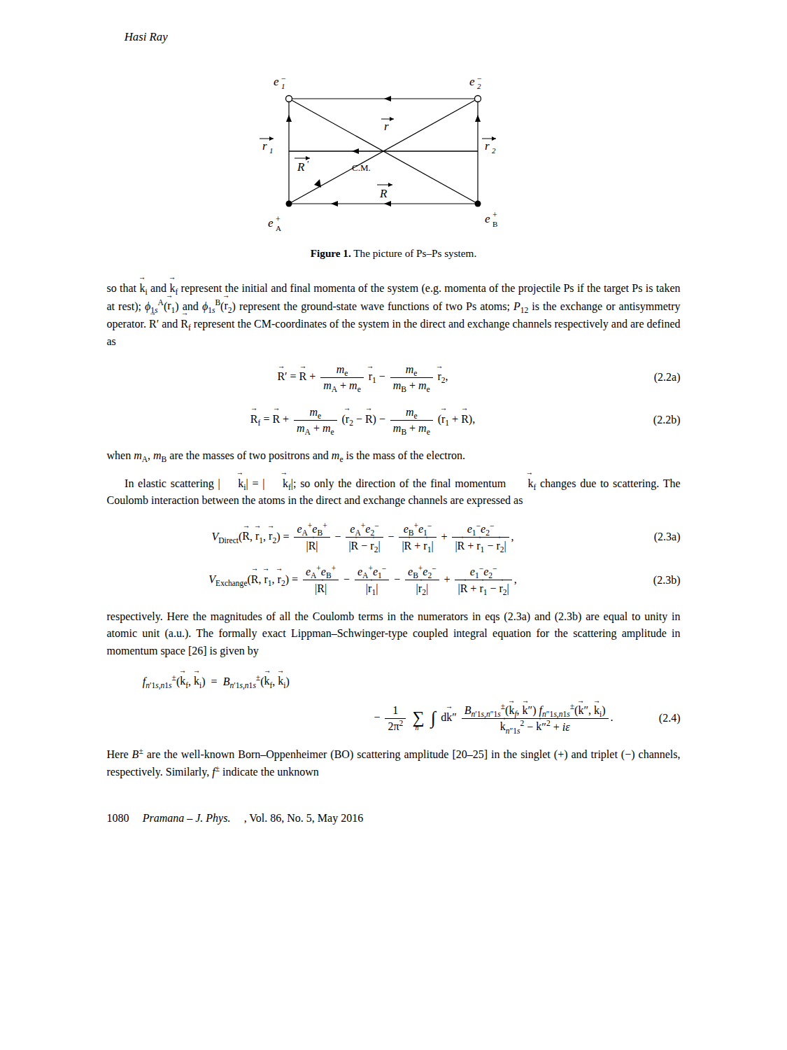Hasi Ray
e 1 − e 2 − e A + e B + r r 1 r 2 R ′ C.M. R
Figure 1. The picture of Ps–Ps system.
so that ki and kf represent the initial and final momenta of the system (e.g. momenta of the projectile Ps if the target Ps is taken at rest); ϕ1sA(r1) and ϕ1sB(r2) represent the ground-state wave functions of two Ps atoms; P12 is the exchange or antisymmetry operator. R′ and Rf represent the CM-coordinates of the system in the direct and exchange channels respectively and are defined as
R′ = R + me mA + me r1 − me mB + me r2,
(2.2a)
Rf = R + me mA + me (r2 − R) − me mB + me (r1 + R),
(2.2b)
when mA, mB are the masses of two positrons and me is the mass of the electron.
In elastic scattering |ki| = |kf|; so only the direction of the final momentum kf changes due to scattering. The Coulomb interaction between the atoms in the direct and exchange channels are expressed as
VDirect(R, r1, r2) = eA+eB+|R| − eA+e2−|R − r2| − eB+e1−|R + r1| + e1−e2−|R + r1 − r2|,
(2.3a)
VExchange(R, r1, r2) = eA+eB+|R| − eA+e1−|r1| − eB+e2−|r2| + e1−e2−|R + r1 − r2|,
(2.3b)
respectively. Here the magnitudes of all the Coulomb terms in the numerators in eqs (2.3a) and (2.3b) are equal to unity in atomic unit (a.u.). The formally exact Lippman–Schwinger-type coupled integral equation for the scattering amplitude in momentum space [26] is given by
fn′1s,n1s±(kf, ki) = Bn′1s,n1s±(kf, ki)
− 12π2 ∑n″ ∫ dk″ Bn′1s,n″1s±(kf, k″) fn″1s,n1s±(k″, ki) kn″1s2 − k″2 + iε .
(2.4)
Here B± are the well-known Born–Oppenheimer (BO) scattering amplitude [20–25] in the singlet (+) and triplet (−) channels, respectively. Similarly, f± indicate the unknown
1080 Pramana – J. Phys., Vol. 86, No. 5, May 2016